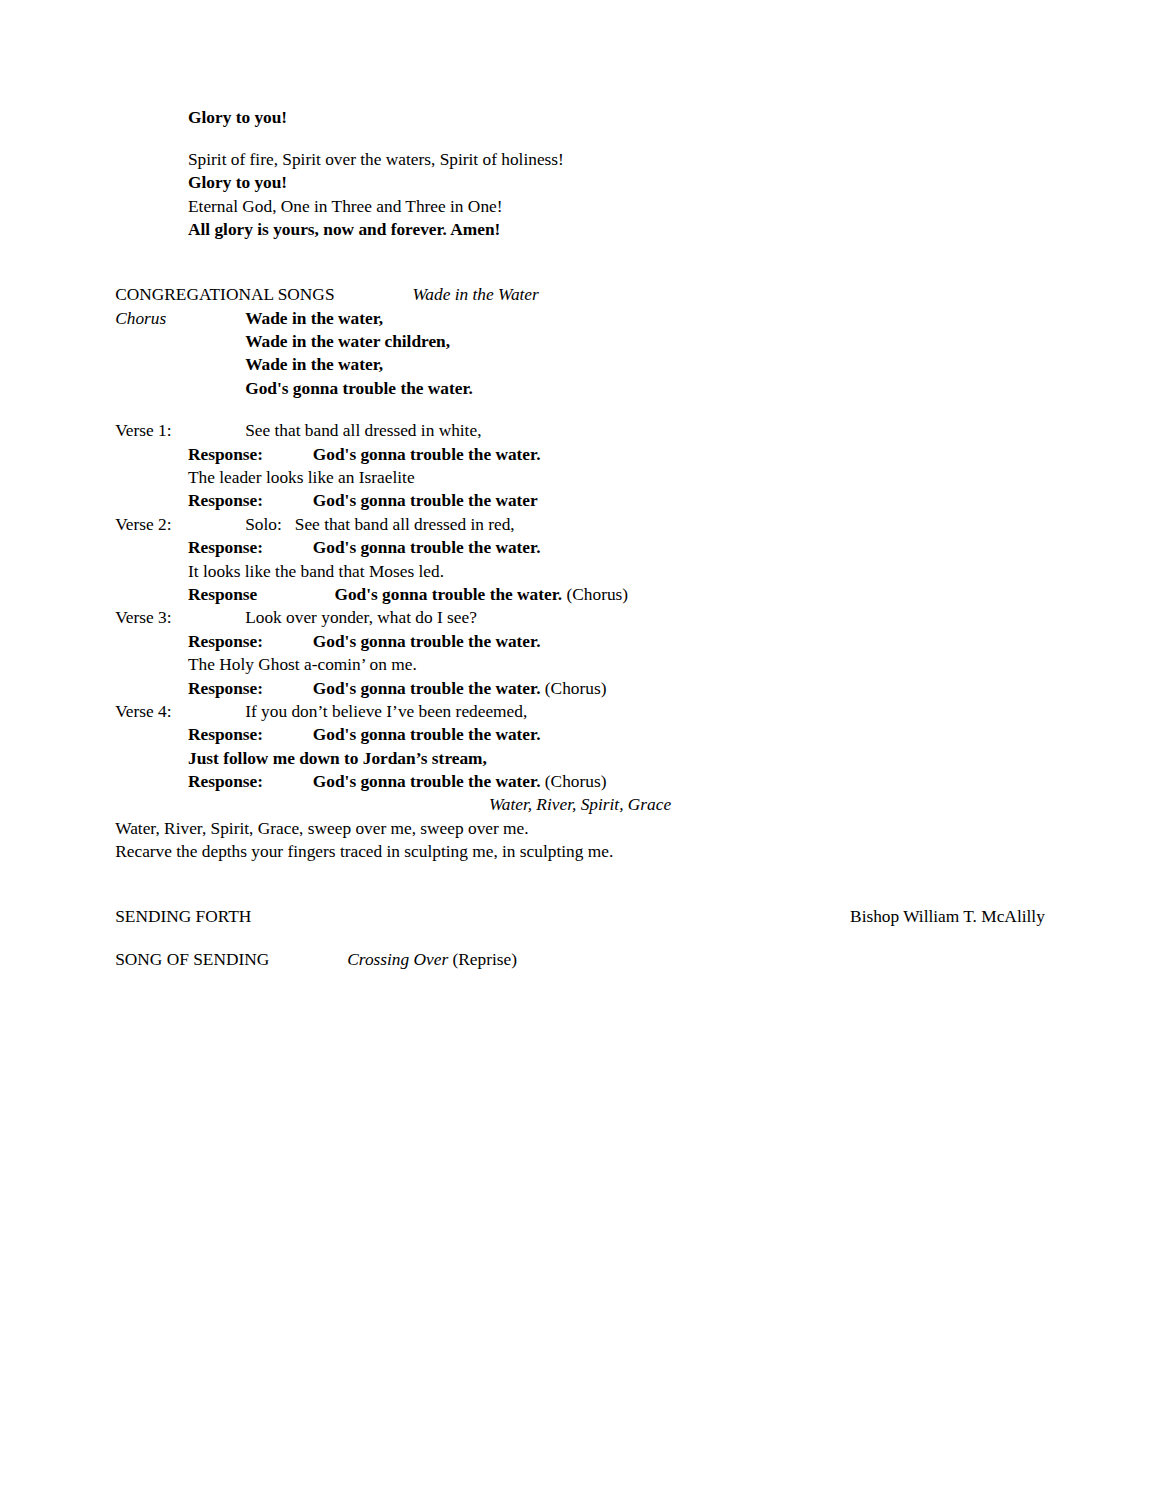Glory to you!
Spirit of fire, Spirit over the waters, Spirit of holiness!
Glory to you!
Eternal God, One in Three and Three in One!
All glory is yours, now and forever. Amen!
CONGREGATIONAL SONGS Wade in the Water
Chorus Wade in the water,
Wade in the water children,
Wade in the water,
God's gonna trouble the water.
Verse 1: See that band all dressed in white,
Response: God's gonna trouble the water.
The leader looks like an Israelite
Response: God's gonna trouble the water
Verse 2: Solo: See that band all dressed in red,
Response: God's gonna trouble the water.
It looks like the band that Moses led.
Response God's gonna trouble the water. (Chorus)
Verse 3: Look over yonder, what do I see?
Response: God's gonna trouble the water.
The Holy Ghost a-comin’ on me.
Response: God's gonna trouble the water. (Chorus)
Verse 4: If you don’t believe I’ve been redeemed,
Response: God's gonna trouble the water.
Just follow me down to Jordan’s stream,
Response: God's gonna trouble the water. (Chorus)
Water, River, Spirit, Grace
Water, River, Spirit, Grace, sweep over me, sweep over me.
Recarve the depths your fingers traced in sculpting me, in sculpting me.
SENDING FORTH Bishop William T. McAlilly
SONG OF SENDING Crossing Over (Reprise)